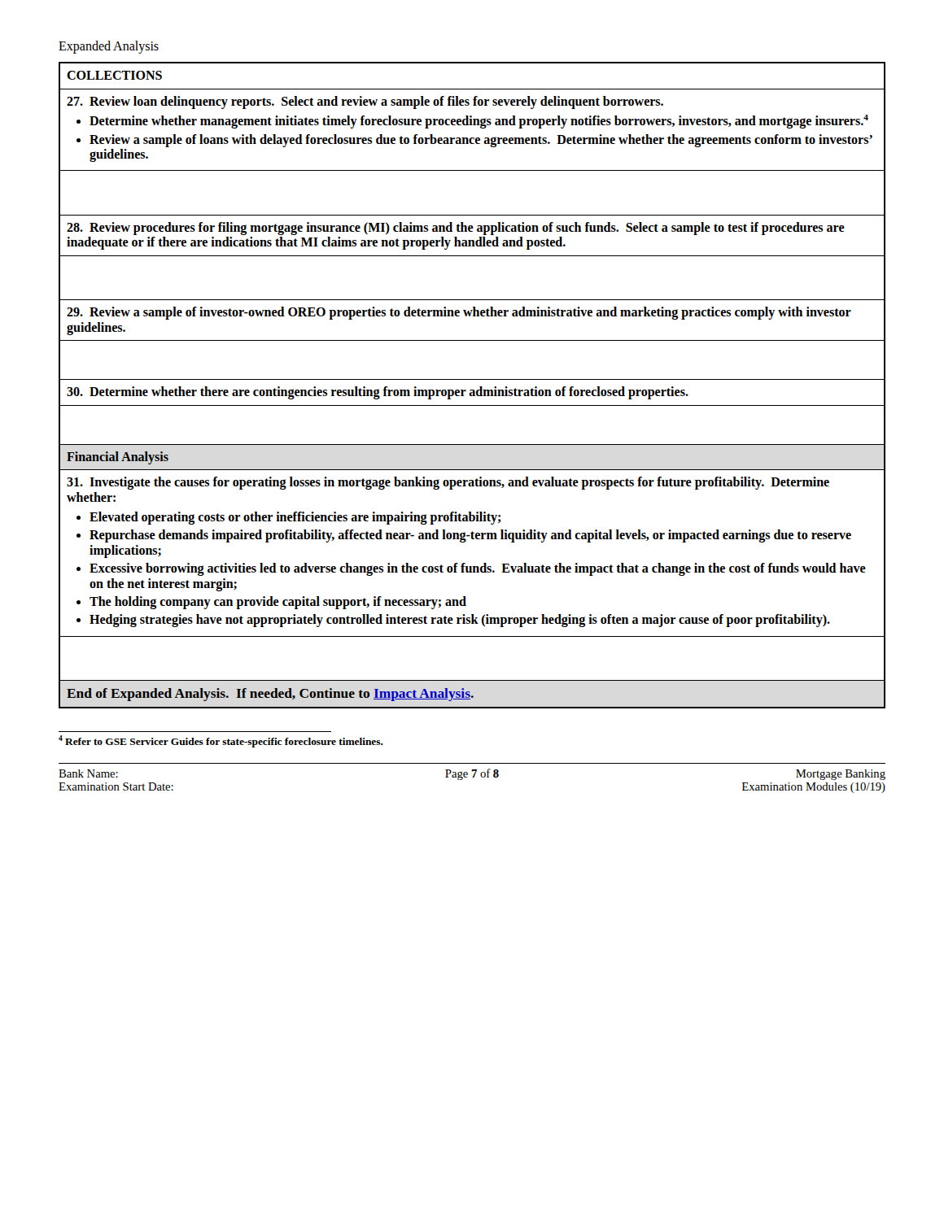Expanded Analysis
| COLLECTIONS |
| 27. Review loan delinquency reports. Select and review a sample of files for severely delinquent borrowers. Determine whether management initiates timely foreclosure proceedings and properly notifies borrowers, investors, and mortgage insurers. 4 Review a sample of loans with delayed foreclosures due to forbearance agreements. Determine whether the agreements conform to investors’ guidelines. |
| 28. Review procedures for filing mortgage insurance (MI) claims and the application of such funds. Select a sample to test if procedures are inadequate or if there are indications that MI claims are not properly handled and posted. |
| 29. Review a sample of investor-owned OREO properties to determine whether administrative and marketing practices comply with investor guidelines. |
| 30. Determine whether there are contingencies resulting from improper administration of foreclosed properties. |
| Financial Analysis |
| 31. Investigate the causes for operating losses in mortgage banking operations, and evaluate prospects for future profitability. Determine whether: Elevated operating costs or other inefficiencies are impairing profitability; Repurchase demands impaired profitability, affected near- and long-term liquidity and capital levels, or impacted earnings due to reserve implications; Excessive borrowing activities led to adverse changes in the cost of funds. Evaluate the impact that a change in the cost of funds would have on the net interest margin; The holding company can provide capital support, if necessary; and Hedging strategies have not appropriately controlled interest rate risk (improper hedging is often a major cause of poor profitability). |
| End of Expanded Analysis. If needed, Continue to Impact Analysis . |
4 Refer to GSE Servicer Guides for state-specific foreclosure timelines.
Bank Name:
Examination Start Date:
Page 7 of 8
Mortgage Banking
Examination Modules (10/19)